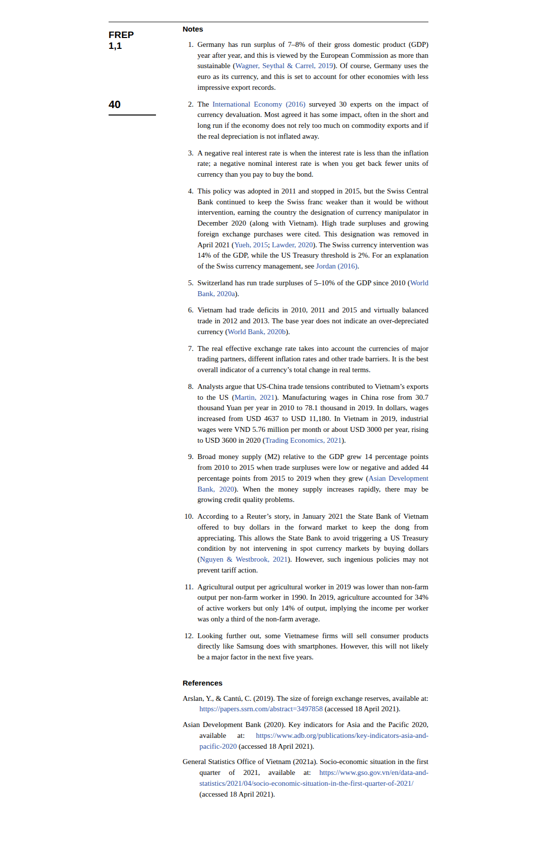FREP
1,1
40
Notes
Germany has run surplus of 7–8% of their gross domestic product (GDP) year after year, and this is viewed by the European Commission as more than sustainable (Wagner, Seythal & Carrel, 2019). Of course, Germany uses the euro as its currency, and this is set to account for other economies with less impressive export records.
The International Economy (2016) surveyed 30 experts on the impact of currency devaluation. Most agreed it has some impact, often in the short and long run if the economy does not rely too much on commodity exports and if the real depreciation is not inflated away.
A negative real interest rate is when the interest rate is less than the inflation rate; a negative nominal interest rate is when you get back fewer units of currency than you pay to buy the bond.
This policy was adopted in 2011 and stopped in 2015, but the Swiss Central Bank continued to keep the Swiss franc weaker than it would be without intervention, earning the country the designation of currency manipulator in December 2020 (along with Vietnam). High trade surpluses and growing foreign exchange purchases were cited. This designation was removed in April 2021 (Yueh, 2015; Lawder, 2020). The Swiss currency intervention was 14% of the GDP, while the US Treasury threshold is 2%. For an explanation of the Swiss currency management, see Jordan (2016).
Switzerland has run trade surpluses of 5–10% of the GDP since 2010 (World Bank, 2020a).
Vietnam had trade deficits in 2010, 2011 and 2015 and virtually balanced trade in 2012 and 2013. The base year does not indicate an over-depreciated currency (World Bank, 2020b).
The real effective exchange rate takes into account the currencies of major trading partners, different inflation rates and other trade barriers. It is the best overall indicator of a currency’s total change in real terms.
Analysts argue that US-China trade tensions contributed to Vietnam’s exports to the US (Martin, 2021). Manufacturing wages in China rose from 30.7 thousand Yuan per year in 2010 to 78.1 thousand in 2019. In dollars, wages increased from USD 4637 to USD 11,180. In Vietnam in 2019, industrial wages were VND 5.76 million per month or about USD 3000 per year, rising to USD 3600 in 2020 (Trading Economics, 2021).
Broad money supply (M2) relative to the GDP grew 14 percentage points from 2010 to 2015 when trade surpluses were low or negative and added 44 percentage points from 2015 to 2019 when they grew (Asian Development Bank, 2020). When the money supply increases rapidly, there may be growing credit quality problems.
According to a Reuter’s story, in January 2021 the State Bank of Vietnam offered to buy dollars in the forward market to keep the dong from appreciating. This allows the State Bank to avoid triggering a US Treasury condition by not intervening in spot currency markets by buying dollars (Nguyen & Westbrook, 2021). However, such ingenious policies may not prevent tariff action.
Agricultural output per agricultural worker in 2019 was lower than non-farm output per non-farm worker in 1990. In 2019, agriculture accounted for 34% of active workers but only 14% of output, implying the income per worker was only a third of the non-farm average.
Looking further out, some Vietnamese firms will sell consumer products directly like Samsung does with smartphones. However, this will not likely be a major factor in the next five years.
References
Arslan, Y., & Cantú, C. (2019). The size of foreign exchange reserves, available at: https://papers.ssrn.com/abstract=3497858 (accessed 18 April 2021).
Asian Development Bank (2020). Key indicators for Asia and the Pacific 2020, available at: https://www.adb.org/publications/key-indicators-asia-and-pacific-2020 (accessed 18 April 2021).
General Statistics Office of Vietnam (2021a). Socio-economic situation in the first quarter of 2021, available at: https://www.gso.gov.vn/en/data-and-statistics/2021/04/socio-economic-situation-in-the-first-quarter-of-2021/ (accessed 18 April 2021).